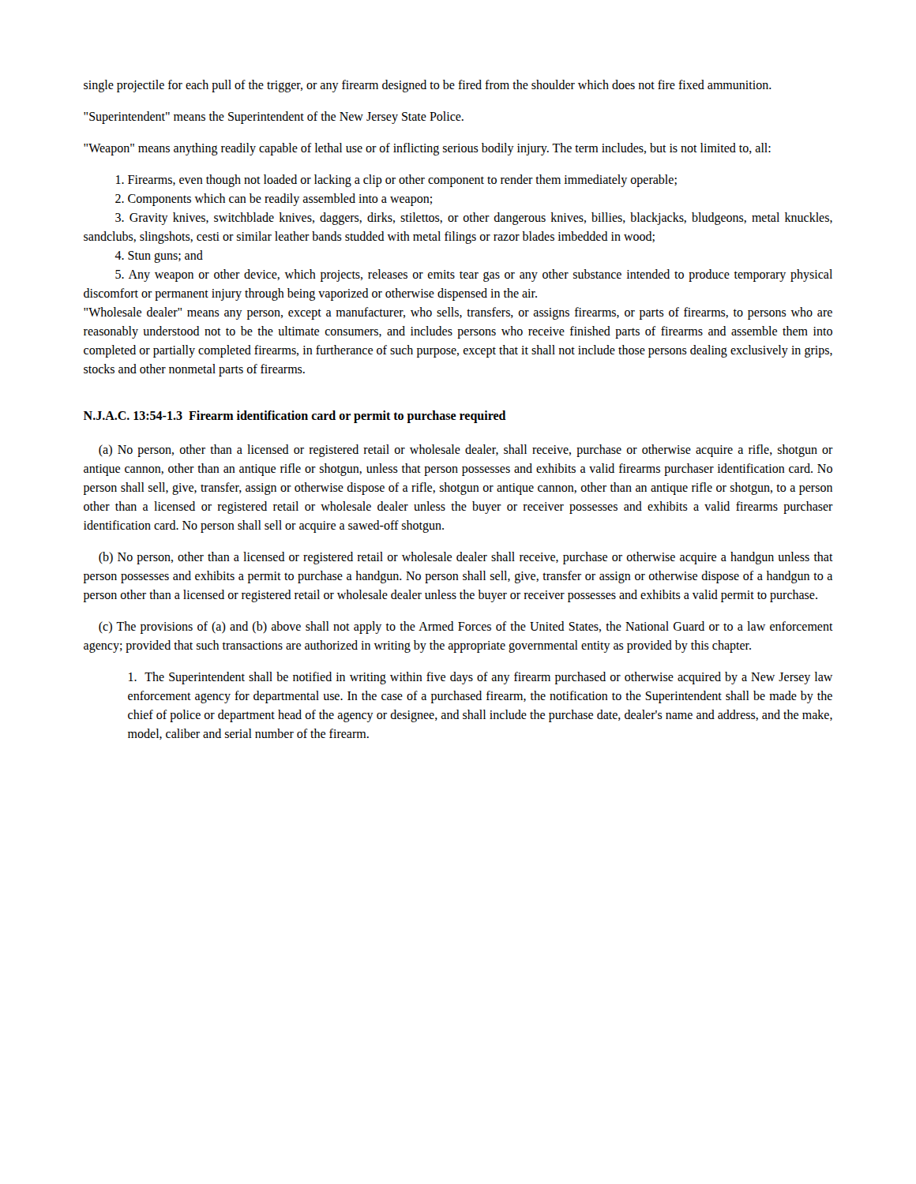single projectile for each pull of the trigger, or any firearm designed to be fired from the shoulder which does not fire fixed ammunition.
"Superintendent" means the Superintendent of the New Jersey State Police.
"Weapon" means anything readily capable of lethal use or of inflicting serious bodily injury. The term includes, but is not limited to, all:
1. Firearms, even though not loaded or lacking a clip or other component to render them immediately operable;
2. Components which can be readily assembled into a weapon;
3. Gravity knives, switchblade knives, daggers, dirks, stilettos, or other dangerous knives, billies, blackjacks, bludgeons, metal knuckles, sandclubs, slingshots, cesti or similar leather bands studded with metal filings or razor blades imbedded in wood;
4. Stun guns; and
5. Any weapon or other device, which projects, releases or emits tear gas or any other substance intended to produce temporary physical discomfort or permanent injury through being vaporized or otherwise dispensed in the air.
"Wholesale dealer" means any person, except a manufacturer, who sells, transfers, or assigns firearms, or parts of firearms, to persons who are reasonably understood not to be the ultimate consumers, and includes persons who receive finished parts of firearms and assemble them into completed or partially completed firearms, in furtherance of such purpose, except that it shall not include those persons dealing exclusively in grips, stocks and other nonmetal parts of firearms.
N.J.A.C. 13:54-1.3 Firearm identification card or permit to purchase required
(a) No person, other than a licensed or registered retail or wholesale dealer, shall receive, purchase or otherwise acquire a rifle, shotgun or antique cannon, other than an antique rifle or shotgun, unless that person possesses and exhibits a valid firearms purchaser identification card. No person shall sell, give, transfer, assign or otherwise dispose of a rifle, shotgun or antique cannon, other than an antique rifle or shotgun, to a person other than a licensed or registered retail or wholesale dealer unless the buyer or receiver possesses and exhibits a valid firearms purchaser identification card. No person shall sell or acquire a sawed-off shotgun.
(b) No person, other than a licensed or registered retail or wholesale dealer shall receive, purchase or otherwise acquire a handgun unless that person possesses and exhibits a permit to purchase a handgun. No person shall sell, give, transfer or assign or otherwise dispose of a handgun to a person other than a licensed or registered retail or wholesale dealer unless the buyer or receiver possesses and exhibits a valid permit to purchase.
(c) The provisions of (a) and (b) above shall not apply to the Armed Forces of the United States, the National Guard or to a law enforcement agency; provided that such transactions are authorized in writing by the appropriate governmental entity as provided by this chapter.
1. The Superintendent shall be notified in writing within five days of any firearm purchased or otherwise acquired by a New Jersey law enforcement agency for departmental use. In the case of a purchased firearm, the notification to the Superintendent shall be made by the chief of police or department head of the agency or designee, and shall include the purchase date, dealer's name and address, and the make, model, caliber and serial number of the firearm.